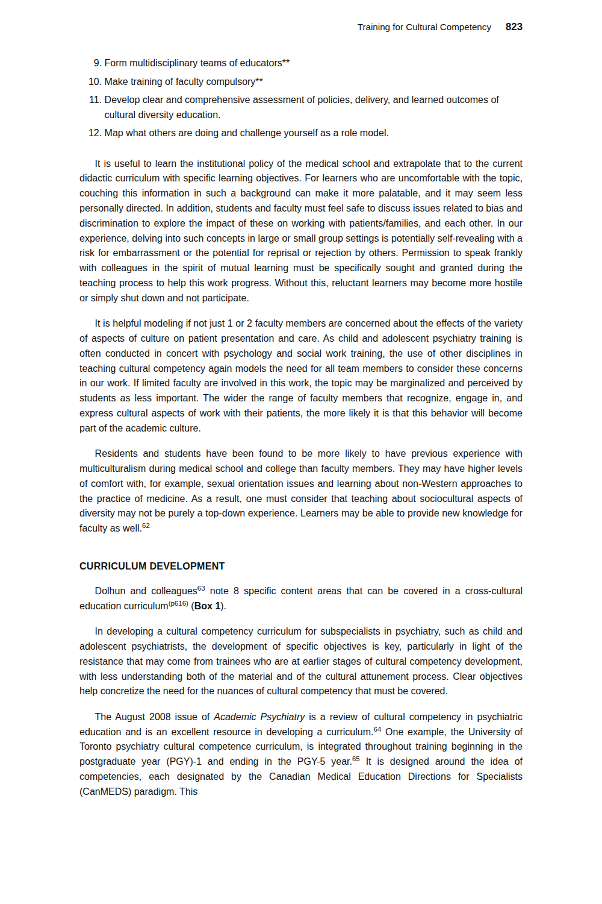Training for Cultural Competency 823
Form multidisciplinary teams of educators**
Make training of faculty compulsory**
Develop clear and comprehensive assessment of policies, delivery, and learned outcomes of cultural diversity education.
Map what others are doing and challenge yourself as a role model.
It is useful to learn the institutional policy of the medical school and extrapolate that to the current didactic curriculum with specific learning objectives. For learners who are uncomfortable with the topic, couching this information in such a background can make it more palatable, and it may seem less personally directed. In addition, students and faculty must feel safe to discuss issues related to bias and discrimination to explore the impact of these on working with patients/families, and each other. In our experience, delving into such concepts in large or small group settings is potentially self-revealing with a risk for embarrassment or the potential for reprisal or rejection by others. Permission to speak frankly with colleagues in the spirit of mutual learning must be specifically sought and granted during the teaching process to help this work progress. Without this, reluctant learners may become more hostile or simply shut down and not participate.
It is helpful modeling if not just 1 or 2 faculty members are concerned about the effects of the variety of aspects of culture on patient presentation and care. As child and adolescent psychiatry training is often conducted in concert with psychology and social work training, the use of other disciplines in teaching cultural competency again models the need for all team members to consider these concerns in our work. If limited faculty are involved in this work, the topic may be marginalized and perceived by students as less important. The wider the range of faculty members that recognize, engage in, and express cultural aspects of work with their patients, the more likely it is that this behavior will become part of the academic culture.
Residents and students have been found to be more likely to have previous experience with multiculturalism during medical school and college than faculty members. They may have higher levels of comfort with, for example, sexual orientation issues and learning about non-Western approaches to the practice of medicine. As a result, one must consider that teaching about sociocultural aspects of diversity may not be purely a top-down experience. Learners may be able to provide new knowledge for faculty as well.62
Curriculum Development
Dolhun and colleagues63 note 8 specific content areas that can be covered in a cross-cultural education curriculum(p616) (Box 1).
In developing a cultural competency curriculum for subspecialists in psychiatry, such as child and adolescent psychiatrists, the development of specific objectives is key, particularly in light of the resistance that may come from trainees who are at earlier stages of cultural competency development, with less understanding both of the material and of the cultural attunement process. Clear objectives help concretize the need for the nuances of cultural competency that must be covered.
The August 2008 issue of Academic Psychiatry is a review of cultural competency in psychiatric education and is an excellent resource in developing a curriculum.64 One example, the University of Toronto psychiatry cultural competence curriculum, is integrated throughout training beginning in the postgraduate year (PGY)-1 and ending in the PGY-5 year.65 It is designed around the idea of competencies, each designated by the Canadian Medical Education Directions for Specialists (CanMEDS) paradigm. This